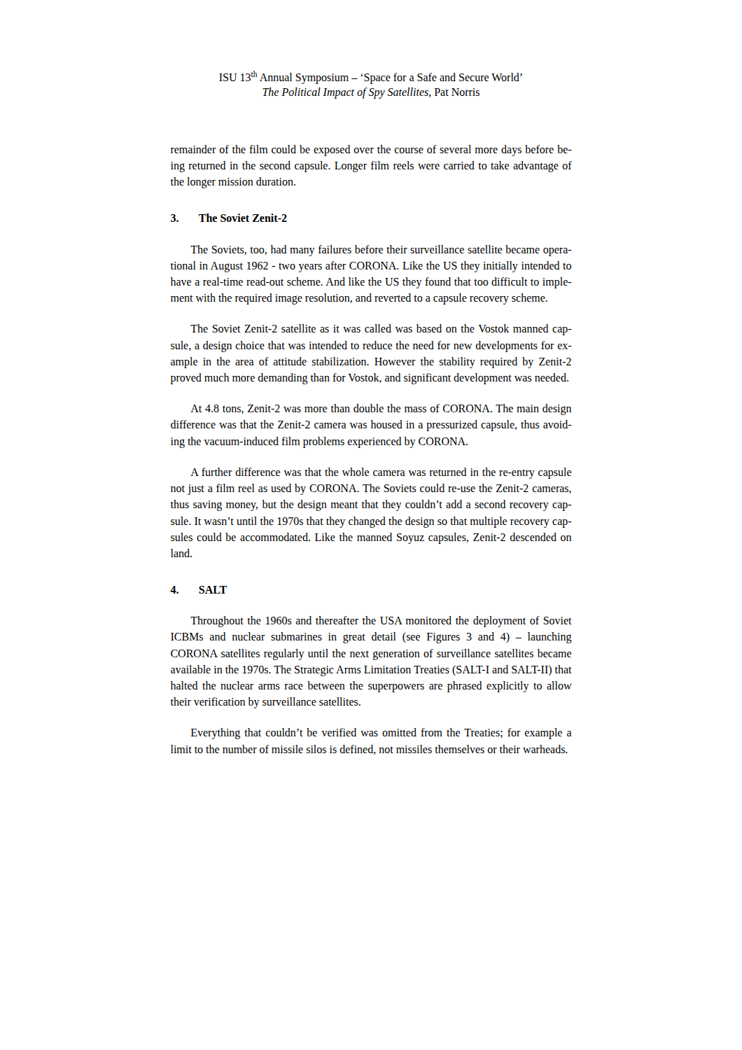ISU 13th Annual Symposium – ‘Space for a Safe and Secure World’
The Political Impact of Spy Satellites, Pat Norris
remainder of the film could be exposed over the course of several more days before being returned in the second capsule. Longer film reels were carried to take advantage of the longer mission duration.
3. The Soviet Zenit-2
The Soviets, too, had many failures before their surveillance satellite became operational in August 1962 - two years after CORONA. Like the US they initially intended to have a real-time read-out scheme. And like the US they found that too difficult to implement with the required image resolution, and reverted to a capsule recovery scheme.
The Soviet Zenit-2 satellite as it was called was based on the Vostok manned capsule, a design choice that was intended to reduce the need for new developments for example in the area of attitude stabilization. However the stability required by Zenit-2 proved much more demanding than for Vostok, and significant development was needed.
At 4.8 tons, Zenit-2 was more than double the mass of CORONA. The main design difference was that the Zenit-2 camera was housed in a pressurized capsule, thus avoiding the vacuum-induced film problems experienced by CORONA.
A further difference was that the whole camera was returned in the re-entry capsule not just a film reel as used by CORONA. The Soviets could re-use the Zenit-2 cameras, thus saving money, but the design meant that they couldn’t add a second recovery capsule. It wasn’t until the 1970s that they changed the design so that multiple recovery capsules could be accommodated. Like the manned Soyuz capsules, Zenit-2 descended on land.
4. SALT
Throughout the 1960s and thereafter the USA monitored the deployment of Soviet ICBMs and nuclear submarines in great detail (see Figures 3 and 4) – launching CORONA satellites regularly until the next generation of surveillance satellites became available in the 1970s. The Strategic Arms Limitation Treaties (SALT-I and SALT-II) that halted the nuclear arms race between the superpowers are phrased explicitly to allow their verification by surveillance satellites.
Everything that couldn’t be verified was omitted from the Treaties; for example a limit to the number of missile silos is defined, not missiles themselves or their warheads.